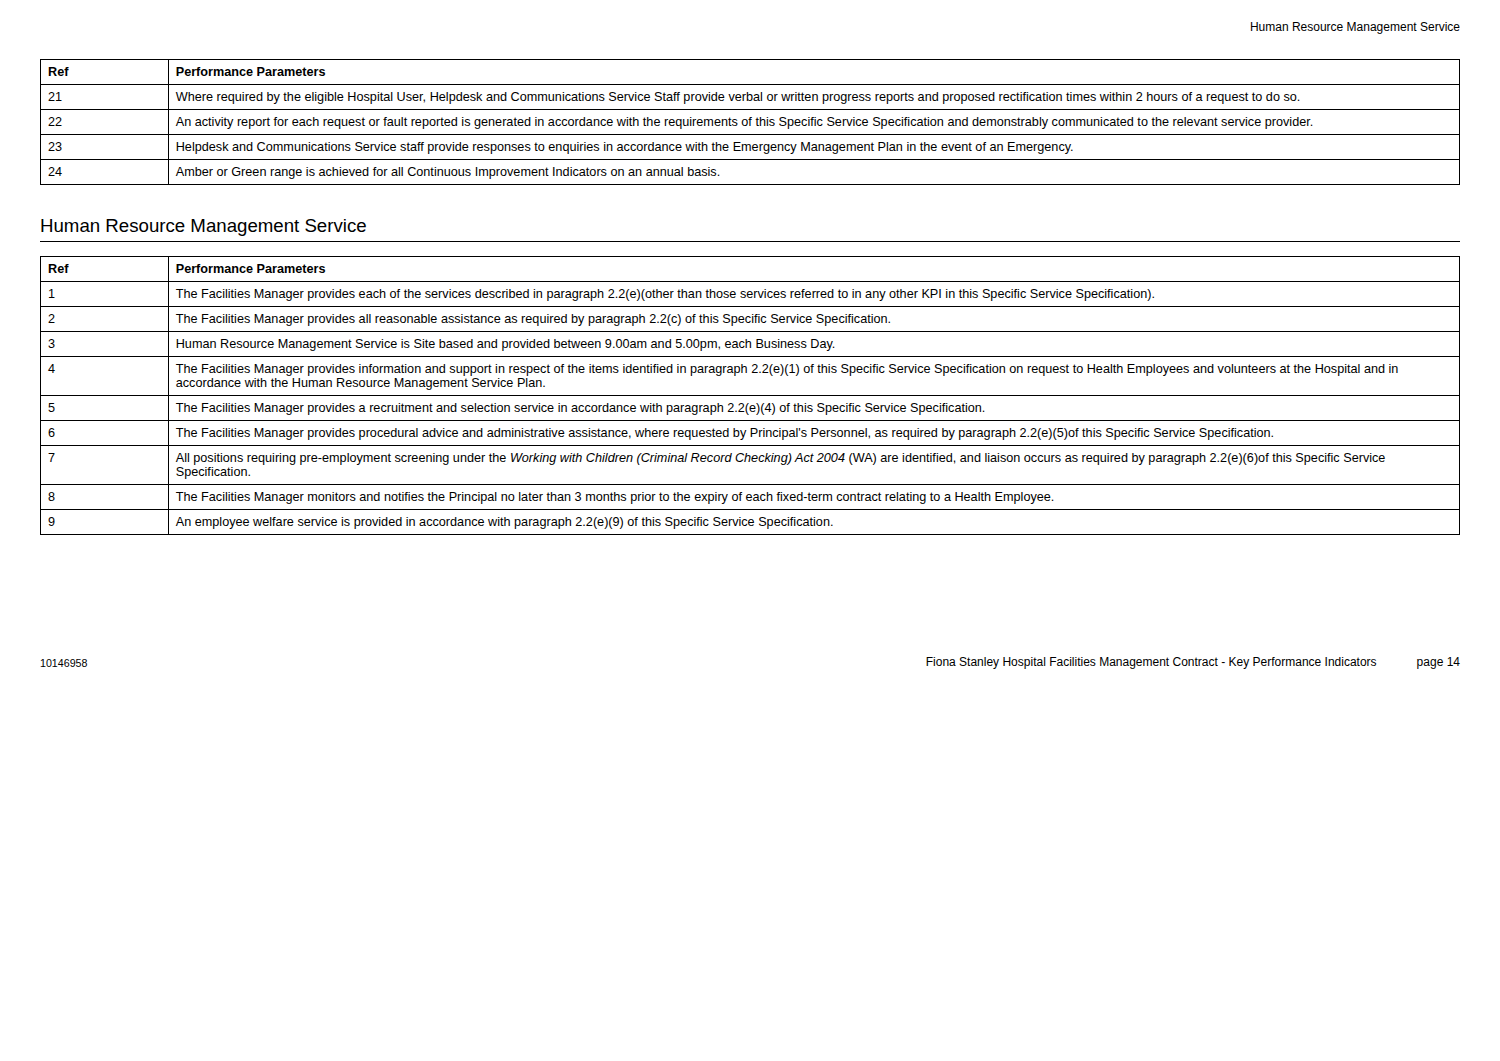Human Resource Management Service
| Ref | Performance Parameters |
| --- | --- |
| 21 | Where required by the eligible Hospital User, Helpdesk and Communications Service Staff provide verbal or written progress reports and proposed rectification times within 2 hours of a request to do so. |
| 22 | An activity report for each request or fault reported is generated in accordance with the requirements of this Specific Service Specification and demonstrably communicated to the relevant service provider. |
| 23 | Helpdesk and Communications Service staff provide responses to enquiries in accordance with the Emergency Management Plan in the event of an Emergency. |
| 24 | Amber or Green range is achieved for all Continuous Improvement Indicators on an annual basis. |
Human Resource Management Service
| Ref | Performance Parameters |
| --- | --- |
| 1 | The Facilities Manager provides each of the services described in paragraph 2.2(e)(other than those services referred to in any other KPI in this Specific Service Specification). |
| 2 | The Facilities Manager provides all reasonable assistance as required by paragraph 2.2(c) of this Specific Service Specification. |
| 3 | Human Resource Management Service is Site based and provided between 9.00am and 5.00pm, each Business Day. |
| 4 | The Facilities Manager provides information and support in respect of the items identified in paragraph 2.2(e)(1) of this Specific Service Specification on request to Health Employees and volunteers at the Hospital and in accordance with the Human Resource Management Service Plan. |
| 5 | The Facilities Manager provides a recruitment and selection service in accordance with paragraph 2.2(e)(4) of this Specific Service Specification. |
| 6 | The Facilities Manager provides procedural advice and administrative assistance, where requested by Principal's Personnel, as required by paragraph 2.2(e)(5)of this Specific Service Specification. |
| 7 | All positions requiring pre-employment screening under the Working with Children (Criminal Record Checking) Act 2004 (WA) are identified, and liaison occurs as required by paragraph 2.2(e)(6)of this Specific Service Specification. |
| 8 | The Facilities Manager monitors and notifies the Principal no later than 3 months prior to the expiry of each fixed-term contract relating to a Health Employee. |
| 9 | An employee welfare service is provided in accordance with paragraph 2.2(e)(9) of this Specific Service Specification. |
10146958
Fiona Stanley Hospital Facilities Management Contract - Key Performance Indicators
page 14